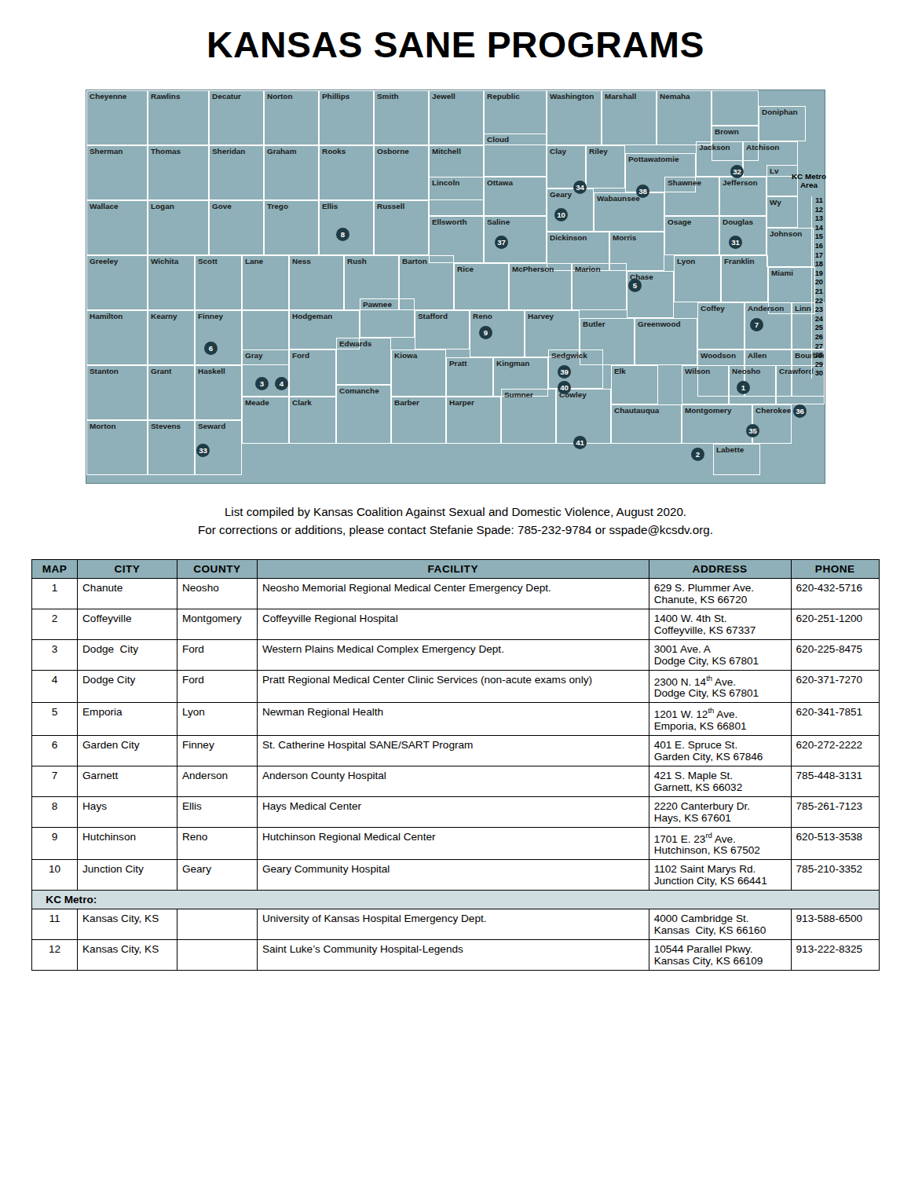KANSAS SANE PROGRAMS
Cheyenne
Rawlins
Decatur
Norton
Phillips
Smith
Jewell
Republic
Washington
Marshall
Nemaha
Brown
Doniphan
Sherman
Thomas
Sheridan
Graham
Rooks
Osborne
Mitchell
Cloud
Clay
Riley
Pottawatomie
Jackson
Atchison
Wallace
Logan
Gove
Trego
Ellis
Russell
Lincoln
Ottawa
Geary
Wabaunsee
Shawnee
Jefferson
Lv
Wy
Ellsworth
Saline
Dickinson
Morris
Osage
Douglas
Johnson
Greeley
Wichita
Scott
Lane
Ness
Rush
Barton
Rice
McPherson
Marion
Chase
Lyon
Franklin
Miami
Hamilton
Kearny
Finney
Hodgeman
Pawnee
Stafford
Reno
Harvey
Butler
Greenwood
Coffey
Anderson
Linn
Gray
Ford
Edwards
Kiowa
Pratt
Kingman
Sedgwick
Woodson
Allen
Bourbon
Stanton
Grant
Haskell
Meade
Clark
Comanche
Barber
Harper
Sumner
Cowley
Elk
Chautauqua
Wilson
Neosho
Crawford
Montgomery
Cherokee
Labette
Morton
Stevens
Seward
8
10
34
37
38
32
31
5
7
9
39
40
6
3
4
33
1
36
35
2
41
KC Metro
Area
11
12
13
14
15
16
17
18
19
20
21
22
23
24
25
26
27
28
29
30
List compiled by Kansas Coalition Against Sexual and Domestic Violence, August 2020.
For corrections or additions, please contact Stefanie Spade: 785-232-9784 or sspade@kcsdv.org.
| MAP | CITY | COUNTY | FACILITY | ADDRESS | PHONE |
| --- | --- | --- | --- | --- | --- |
| 1 | Chanute | Neosho | Neosho Memorial Regional Medical Center Emergency Dept. | 629 S. Plummer Ave. Chanute, KS 66720 | 620-432-5716 |
| 2 | Coffeyville | Montgomery | Coffeyville Regional Hospital | 1400 W. 4th St. Coffeyville, KS 67337 | 620-251-1200 |
| 3 | Dodge City | Ford | Western Plains Medical Complex Emergency Dept. | 3001 Ave. A Dodge City, KS 67801 | 620-225-8475 |
| 4 | Dodge City | Ford | Pratt Regional Medical Center Clinic Services (non-acute exams only) | 2300 N. 14 th Ave. Dodge City, KS 67801 | 620-371-7270 |
| 5 | Emporia | Lyon | Newman Regional Health | 1201 W. 12 th Ave. Emporia, KS 66801 | 620-341-7851 |
| 6 | Garden City | Finney | St. Catherine Hospital SANE/SART Program | 401 E. Spruce St. Garden City, KS 67846 | 620-272-2222 |
| 7 | Garnett | Anderson | Anderson County Hospital | 421 S. Maple St. Garnett, KS 66032 | 785-448-3131 |
| 8 | Hays | Ellis | Hays Medical Center | 2220 Canterbury Dr. Hays, KS 67601 | 785-261-7123 |
| 9 | Hutchinson | Reno | Hutchinson Regional Medical Center | 1701 E. 23 rd Ave. Hutchinson, KS 67502 | 620-513-3538 |
| 10 | Junction City | Geary | Geary Community Hospital | 1102 Saint Marys Rd. Junction City, KS 66441 | 785-210-3352 |
| KC Metro: |
| 11 | Kansas City, KS | | University of Kansas Hospital Emergency Dept. | 4000 Cambridge St. Kansas City, KS 66160 | 913-588-6500 |
| 12 | Kansas City, KS | | Saint Luke’s Community Hospital-Legends | 10544 Parallel Pkwy. Kansas City, KS 66109 | 913-222-8325 |